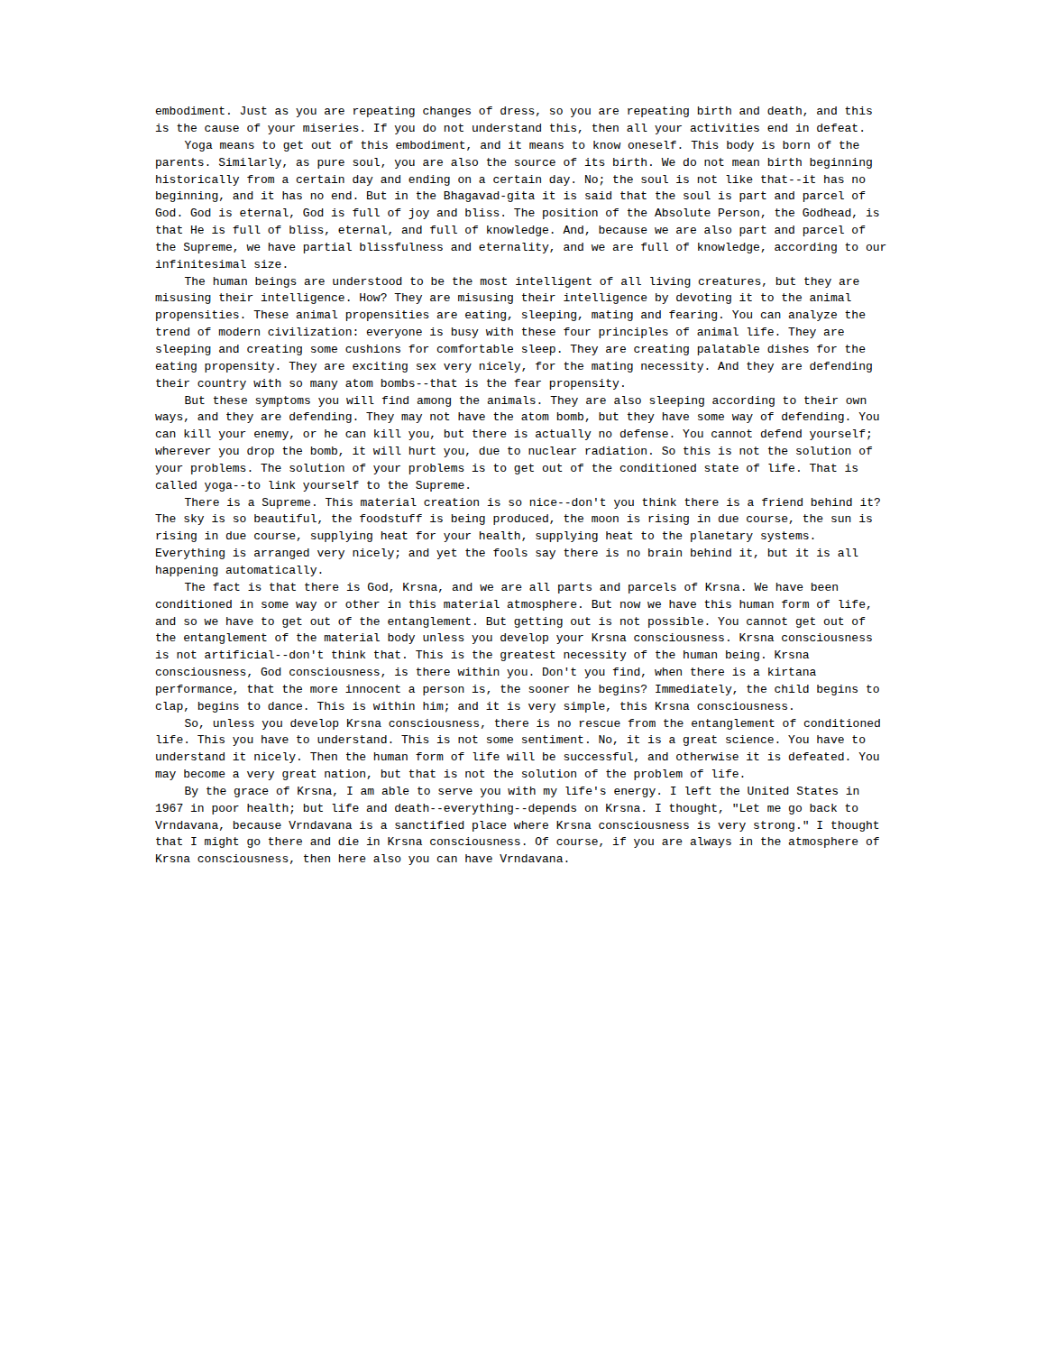embodiment. Just as you are repeating changes of dress, so you are repeating birth and death, and this is the cause of your miseries. If you do not understand this, then all your activities end in defeat.
Yoga means to get out of this embodiment, and it means to know oneself. This body is born of the parents. Similarly, as pure soul, you are also the source of its birth. We do not mean birth beginning historically from a certain day and ending on a certain day. No; the soul is not like that--it has no beginning, and it has no end. But in the Bhagavad-gita it is said that the soul is part and parcel of God. God is eternal, God is full of joy and bliss. The position of the Absolute Person, the Godhead, is that He is full of bliss, eternal, and full of knowledge. And, because we are also part and parcel of the Supreme, we have partial blissfulness and eternality, and we are full of knowledge, according to our infinitesimal size.
The human beings are understood to be the most intelligent of all living creatures, but they are misusing their intelligence. How? They are misusing their intelligence by devoting it to the animal propensities. These animal propensities are eating, sleeping, mating and fearing. You can analyze the trend of modern civilization: everyone is busy with these four principles of animal life. They are sleeping and creating some cushions for comfortable sleep. They are creating palatable dishes for the eating propensity. They are exciting sex very nicely, for the mating necessity. And they are defending their country with so many atom bombs--that is the fear propensity.
But these symptoms you will find among the animals. They are also sleeping according to their own ways, and they are defending. They may not have the atom bomb, but they have some way of defending. You can kill your enemy, or he can kill you, but there is actually no defense. You cannot defend yourself; wherever you drop the bomb, it will hurt you, due to nuclear radiation. So this is not the solution of your problems. The solution of your problems is to get out of the conditioned state of life. That is called yoga--to link yourself to the Supreme.
There is a Supreme. This material creation is so nice--don't you think there is a friend behind it? The sky is so beautiful, the foodstuff is being produced, the moon is rising in due course, the sun is rising in due course, supplying heat for your health, supplying heat to the planetary systems. Everything is arranged very nicely; and yet the fools say there is no brain behind it, but it is all happening automatically.
The fact is that there is God, Krsna, and we are all parts and parcels of Krsna. We have been conditioned in some way or other in this material atmosphere. But now we have this human form of life, and so we have to get out of the entanglement. But getting out is not possible. You cannot get out of the entanglement of the material body unless you develop your Krsna consciousness. Krsna consciousness is not artificial--don't think that. This is the greatest necessity of the human being. Krsna consciousness, God consciousness, is there within you. Don't you find, when there is a kirtana performance, that the more innocent a person is, the sooner he begins? Immediately, the child begins to clap, begins to dance. This is within him; and it is very simple, this Krsna consciousness.
So, unless you develop Krsna consciousness, there is no rescue from the entanglement of conditioned life. This you have to understand. This is not some sentiment. No, it is a great science. You have to understand it nicely. Then the human form of life will be successful, and otherwise it is defeated. You may become a very great nation, but that is not the solution of the problem of life.
By the grace of Krsna, I am able to serve you with my life's energy. I left the United States in 1967 in poor health; but life and death--everything--depends on Krsna. I thought, "Let me go back to Vrndavana, because Vrndavana is a sanctified place where Krsna consciousness is very strong." I thought that I might go there and die in Krsna consciousness. Of course, if you are always in the atmosphere of Krsna consciousness, then here also you can have Vrndavana.